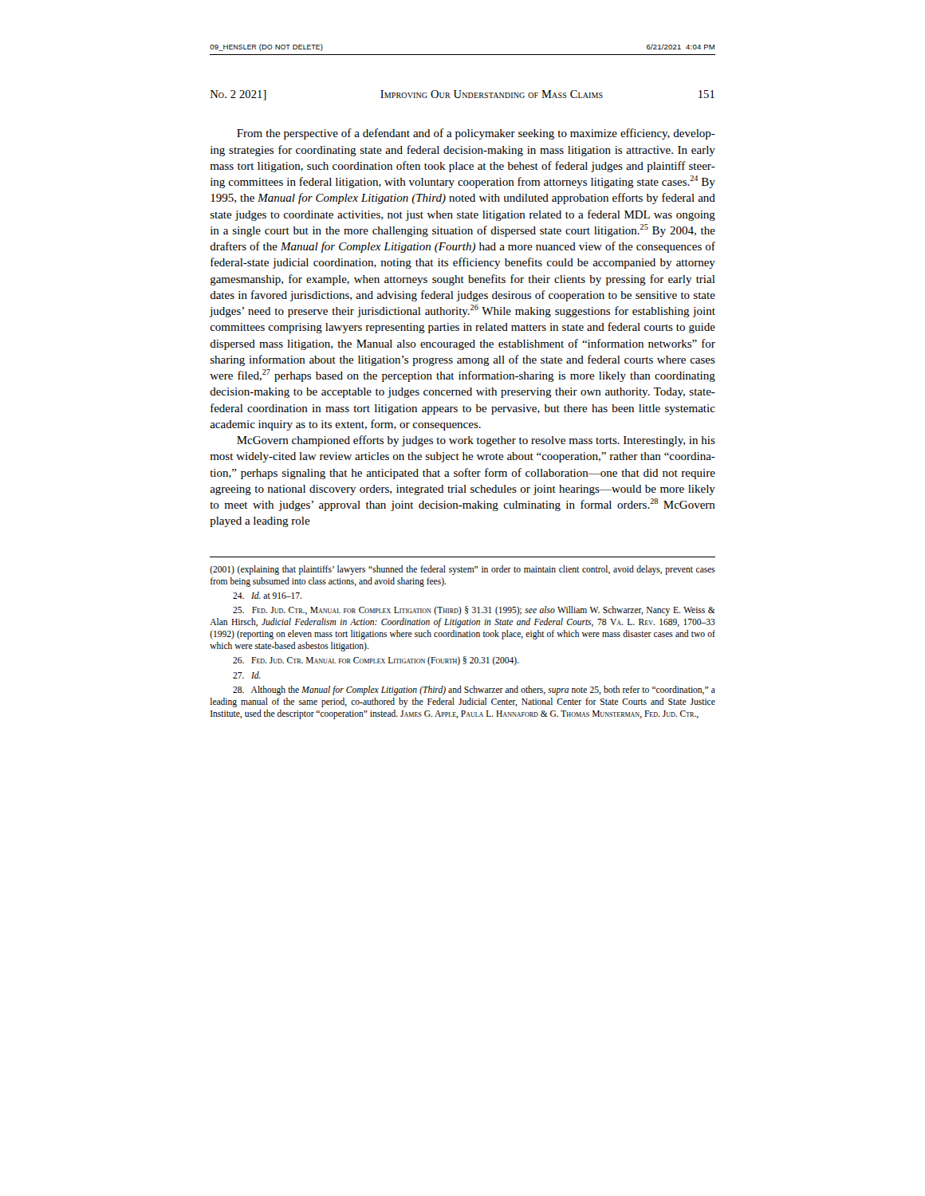09_HENSLER (DO NOT DELETE)
6/21/2021 4:04 PM
No. 2 2021]
Improving Our Understanding of Mass Claims
151
From the perspective of a defendant and of a policymaker seeking to maximize efficiency, developing strategies for coordinating state and federal decision-making in mass litigation is attractive. In early mass tort litigation, such coordination often took place at the behest of federal judges and plaintiff steering committees in federal litigation, with voluntary cooperation from attorneys litigating state cases.24 By 1995, the Manual for Complex Litigation (Third) noted with undiluted approbation efforts by federal and state judges to coordinate activities, not just when state litigation related to a federal MDL was ongoing in a single court but in the more challenging situation of dispersed state court litigation.25 By 2004, the drafters of the Manual for Complex Litigation (Fourth) had a more nuanced view of the consequences of federal-state judicial coordination, noting that its efficiency benefits could be accompanied by attorney gamesmanship, for example, when attorneys sought benefits for their clients by pressing for early trial dates in favored jurisdictions, and advising federal judges desirous of cooperation to be sensitive to state judges’ need to preserve their jurisdictional authority.26 While making suggestions for establishing joint committees comprising lawyers representing parties in related matters in state and federal courts to guide dispersed mass litigation, the Manual also encouraged the establishment of “information networks” for sharing information about the litigation’s progress among all of the state and federal courts where cases were filed,27 perhaps based on the perception that information-sharing is more likely than coordinating decision-making to be acceptable to judges concerned with preserving their own authority. Today, state-federal coordination in mass tort litigation appears to be pervasive, but there has been little systematic academic inquiry as to its extent, form, or consequences.
McGovern championed efforts by judges to work together to resolve mass torts. Interestingly, in his most widely-cited law review articles on the subject he wrote about “cooperation,” rather than “coordination,” perhaps signaling that he anticipated that a softer form of collaboration—one that did not require agreeing to national discovery orders, integrated trial schedules or joint hearings—would be more likely to meet with judges’ approval than joint decision-making culminating in formal orders.28 McGovern played a leading role
(2001) (explaining that plaintiffs’ lawyers “shunned the federal system” in order to maintain client control, avoid delays, prevent cases from being subsumed into class actions, and avoid sharing fees).
24. Id. at 916–17.
25. Fed. Jud. Ctr., Manual for Complex Litigation (Third) § 31.31 (1995); see also William W. Schwarzer, Nancy E. Weiss & Alan Hirsch, Judicial Federalism in Action: Coordination of Litigation in State and Federal Courts, 78 Va. L. Rev. 1689, 1700–33 (1992) (reporting on eleven mass tort litigations where such coordination took place, eight of which were mass disaster cases and two of which were state-based asbestos litigation).
26. Fed. Jud. Ctr. Manual for Complex Litigation (Fourth) § 20.31 (2004).
27. Id.
28. Although the Manual for Complex Litigation (Third) and Schwarzer and others, supra note 25, both refer to “coordination,” a leading manual of the same period, co-authored by the Federal Judicial Center, National Center for State Courts and State Justice Institute, used the descriptor “cooperation” instead. James G. Apple, Paula L. Hannaford & G. Thomas Munsterman, Fed. Jud. Ctr.,